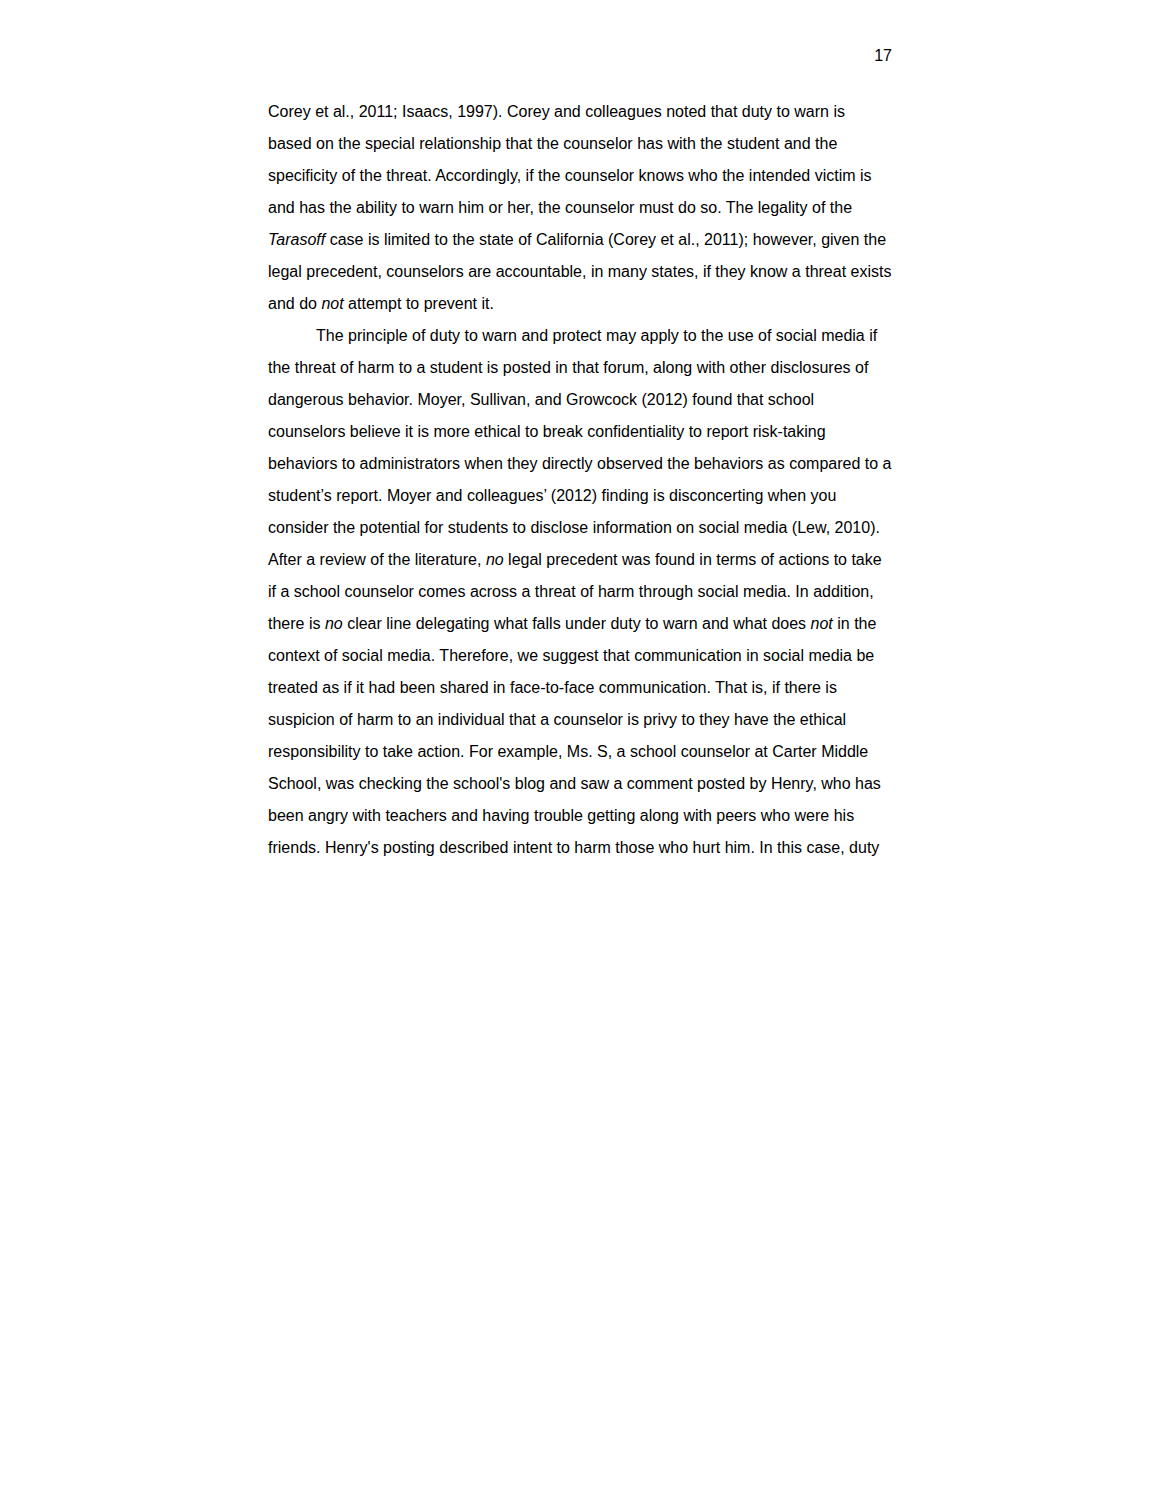17
Corey et al., 2011; Isaacs, 1997). Corey and colleagues noted that duty to warn is based on the special relationship that the counselor has with the student and the specificity of the threat. Accordingly, if the counselor knows who the intended victim is and has the ability to warn him or her, the counselor must do so. The legality of the Tarasoff case is limited to the state of California (Corey et al., 2011); however, given the legal precedent, counselors are accountable, in many states, if they know a threat exists and do not attempt to prevent it.
The principle of duty to warn and protect may apply to the use of social media if the threat of harm to a student is posted in that forum, along with other disclosures of dangerous behavior. Moyer, Sullivan, and Growcock (2012) found that school counselors believe it is more ethical to break confidentiality to report risk-taking behaviors to administrators when they directly observed the behaviors as compared to a student’s report. Moyer and colleagues’ (2012) finding is disconcerting when you consider the potential for students to disclose information on social media (Lew, 2010). After a review of the literature, no legal precedent was found in terms of actions to take if a school counselor comes across a threat of harm through social media. In addition, there is no clear line delegating what falls under duty to warn and what does not in the context of social media. Therefore, we suggest that communication in social media be treated as if it had been shared in face-to-face communication. That is, if there is suspicion of harm to an individual that a counselor is privy to they have the ethical responsibility to take action. For example, Ms. S, a school counselor at Carter Middle School, was checking the school's blog and saw a comment posted by Henry, who has been angry with teachers and having trouble getting along with peers who were his friends. Henry's posting described intent to harm those who hurt him. In this case, duty